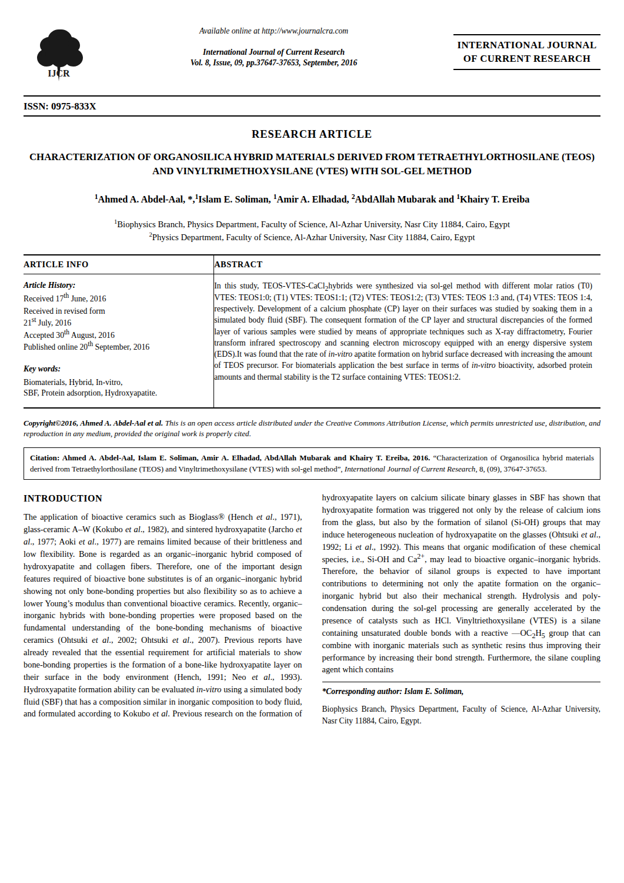IJCR
Available online at http://www.journalcra.com
International Journal of Current Research
Vol. 8, Issue, 09, pp.37647-37653, September, 2016
INTERNATIONAL JOURNAL
OF CURRENT RESEARCH
ISSN: 0975-833X
RESEARCH ARTICLE
Characterization of Organosilica Hybrid Materials Derived from Tetraethylorthosilane (TEOS) and Vinyltrimethoxysilane (VTES) with Sol-Gel Method
1Ahmed A. Abdel-Aal, *,1Islam E. Soliman, 1Amir A. Elhadad, 2AbdAllah Mubarak and 1Khairy T. Ereiba
1Biophysics Branch, Physics Department, Faculty of Science, Al-Azhar University, Nasr City 11884, Cairo, Egypt
2Physics Department, Faculty of Science, Al-Azhar University, Nasr City 11884, Cairo, Egypt
| ARTICLE INFO | ABSTRACT |
| --- | --- |
| Article History: Received 17 th June, 2016 Received in revised form 21 st July, 2016 Accepted 30 th August, 2016 Published online 20 th September, 2016 Key words: Biomaterials, Hybrid, In-vitro, SBF, Protein adsorption, Hydroxyapatite. | In this study, TEOS-VTES-CaCl 2 hybrids were synthesized via sol-gel method with different molar ratios (T0) VTES: TEOS1:0; (T1) VTES: TEOS1:1; (T2) VTES: TEOS1:2; (T3) VTES: TEOS 1:3 and, (T4) VTES: TEOS 1:4, respectively. Development of a calcium phosphate (CP) layer on their surfaces was studied by soaking them in a simulated body fluid (SBF). The consequent formation of the CP layer and structural discrepancies of the formed layer of various samples were studied by means of appropriate techniques such as X-ray diffractometry, Fourier transform infrared spectroscopy and scanning electron microscopy equipped with an energy dispersive system (EDS).It was found that the rate of in-vitro apatite formation on hybrid surface decreased with increasing the amount of TEOS precursor. For biomaterials application the best surface in terms of in-vitro bioactivity, adsorbed protein amounts and thermal stability is the T2 surface containing VTES: TEOS1:2. |
Copyright©2016, Ahmed A. Abdel-Aal et al. This is an open access article distributed under the Creative Commons Attribution License, which permits unrestricted use, distribution, and reproduction in any medium, provided the original work is properly cited.
Citation: Ahmed A. Abdel-Aal, Islam E. Soliman, Amir A. Elhadad, AbdAllah Mubarak and Khairy T. Ereiba, 2016. “Characterization of Organosilica hybrid materials derived from Tetraethylorthosilane (TEOS) and Vinyltrimethoxysilane (VTES) with sol-gel method”, International Journal of Current Research, 8, (09), 37647-37653.
INTRODUCTION
The application of bioactive ceramics such as Bioglass® (Hench et al., 1971), glass-ceramic A–W (Kokubo et al., 1982), and sintered hydroxyapatite (Jarcho et al., 1977; Aoki et al., 1977) are remains limited because of their brittleness and low flexibility. Bone is regarded as an organic–inorganic hybrid composed of hydroxyapatite and collagen fibers. Therefore, one of the important design features required of bioactive bone substitutes is of an organic–inorganic hybrid showing not only bone-bonding properties but also flexibility so as to achieve a lower Young’s modulus than conventional bioactive ceramics. Recently, organic–inorganic hybrids with bone-bonding properties were proposed based on the fundamental understanding of the bone-bonding mechanisms of bioactive ceramics (Ohtsuki et al., 2002; Ohtsuki et al., 2007). Previous reports have already revealed that the essential requirement for artificial materials to show bone-bonding properties is the formation of a bone-like hydroxyapatite layer on their surface in the body environment (Hench, 1991; Neo et al., 1993). Hydroxyapatite formation ability can be evaluated in-vitro using a simulated body fluid (SBF) that has a composition similar in inorganic composition to body fluid, and formulated according to Kokubo et al. Previous research on the formation of hydroxyapatite layers on calcium silicate binary glasses in SBF has shown that hydroxyapatite formation was triggered not only by the release of calcium ions from the glass, but also by the formation of silanol (Si-OH) groups that may induce heterogeneous nucleation of hydroxyapatite on the glasses (Ohtsuki et al., 1992; Li et al., 1992). This means that organic modification of these chemical species, i.e., Si-OH and Ca2+, may lead to bioactive organic–inorganic hybrids. Therefore, the behavior of silanol groups is expected to have important contributions to determining not only the apatite formation on the organic–inorganic hybrid but also their mechanical strength. Hydrolysis and poly-condensation during the sol-gel processing are generally accelerated by the presence of catalysts such as HCl. Vinyltriethoxysilane (VTES) is a silane containing unsaturated double bonds with a reactive —OC2H5 group that can combine with inorganic materials such as synthetic resins thus improving their performance by increasing their bond strength. Furthermore, the silane coupling agent which contains
*Corresponding author: Islam E. Soliman,
Biophysics Branch, Physics Department, Faculty of Science, Al-Azhar University, Nasr City 11884, Cairo, Egypt.